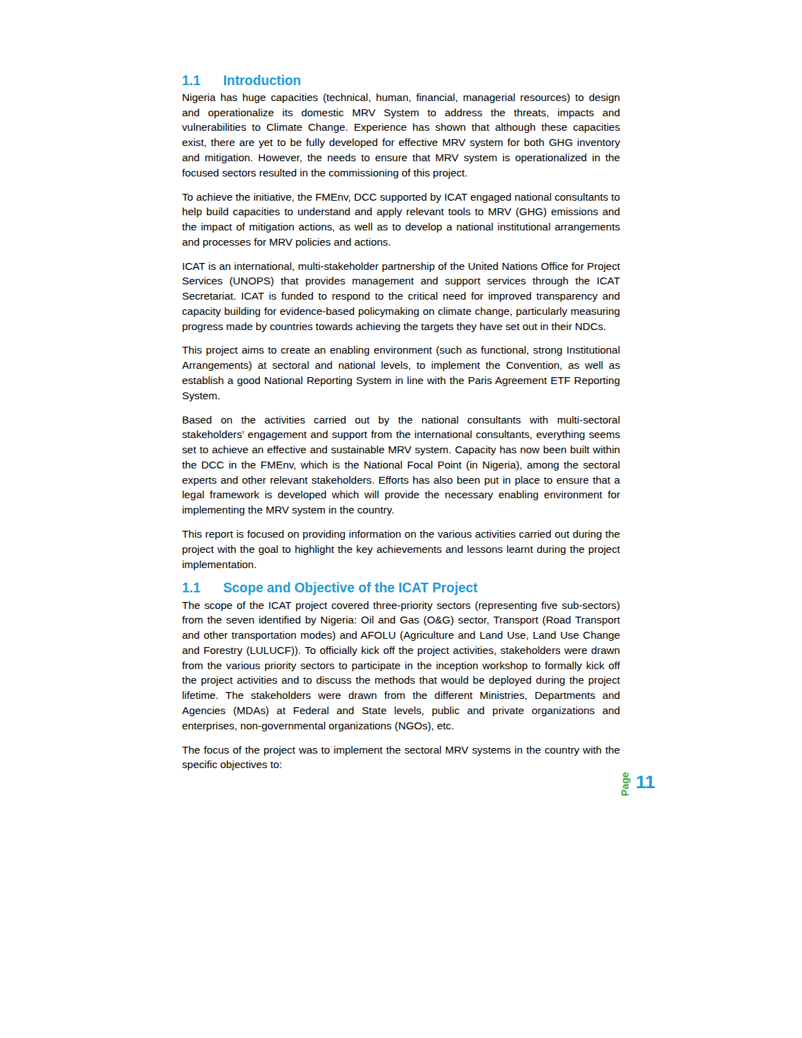1.1 Introduction
Nigeria has huge capacities (technical, human, financial, managerial resources) to design and operationalize its domestic MRV System to address the threats, impacts and vulnerabilities to Climate Change. Experience has shown that although these capacities exist, there are yet to be fully developed for effective MRV system for both GHG inventory and mitigation. However, the needs to ensure that MRV system is operationalized in the focused sectors resulted in the commissioning of this project.
To achieve the initiative, the FMEnv, DCC supported by ICAT engaged national consultants to help build capacities to understand and apply relevant tools to MRV (GHG) emissions and the impact of mitigation actions, as well as to develop a national institutional arrangements and processes for MRV policies and actions.
ICAT is an international, multi-stakeholder partnership of the United Nations Office for Project Services (UNOPS) that provides management and support services through the ICAT Secretariat. ICAT is funded to respond to the critical need for improved transparency and capacity building for evidence-based policymaking on climate change, particularly measuring progress made by countries towards achieving the targets they have set out in their NDCs.
This project aims to create an enabling environment (such as functional, strong Institutional Arrangements) at sectoral and national levels, to implement the Convention, as well as establish a good National Reporting System in line with the Paris Agreement ETF Reporting System.
Based on the activities carried out by the national consultants with multi-sectoral stakeholders’ engagement and support from the international consultants, everything seems set to achieve an effective and sustainable MRV system. Capacity has now been built within the DCC in the FMEnv, which is the National Focal Point (in Nigeria), among the sectoral experts and other relevant stakeholders. Efforts has also been put in place to ensure that a legal framework is developed which will provide the necessary enabling environment for implementing the MRV system in the country.
This report is focused on providing information on the various activities carried out during the project with the goal to highlight the key achievements and lessons learnt during the project implementation.
1.1 Scope and Objective of the ICAT Project
The scope of the ICAT project covered three-priority sectors (representing five sub-sectors) from the seven identified by Nigeria: Oil and Gas (O&G) sector, Transport (Road Transport and other transportation modes) and AFOLU (Agriculture and Land Use, Land Use Change and Forestry (LULUCF)). To officially kick off the project activities, stakeholders were drawn from the various priority sectors to participate in the inception workshop to formally kick off the project activities and to discuss the methods that would be deployed during the project lifetime. The stakeholders were drawn from the different Ministries, Departments and Agencies (MDAs) at Federal and State levels, public and private organizations and enterprises, non-governmental organizations (NGOs), etc.
The focus of the project was to implement the sectoral MRV systems in the country with the specific objectives to:
Page 11